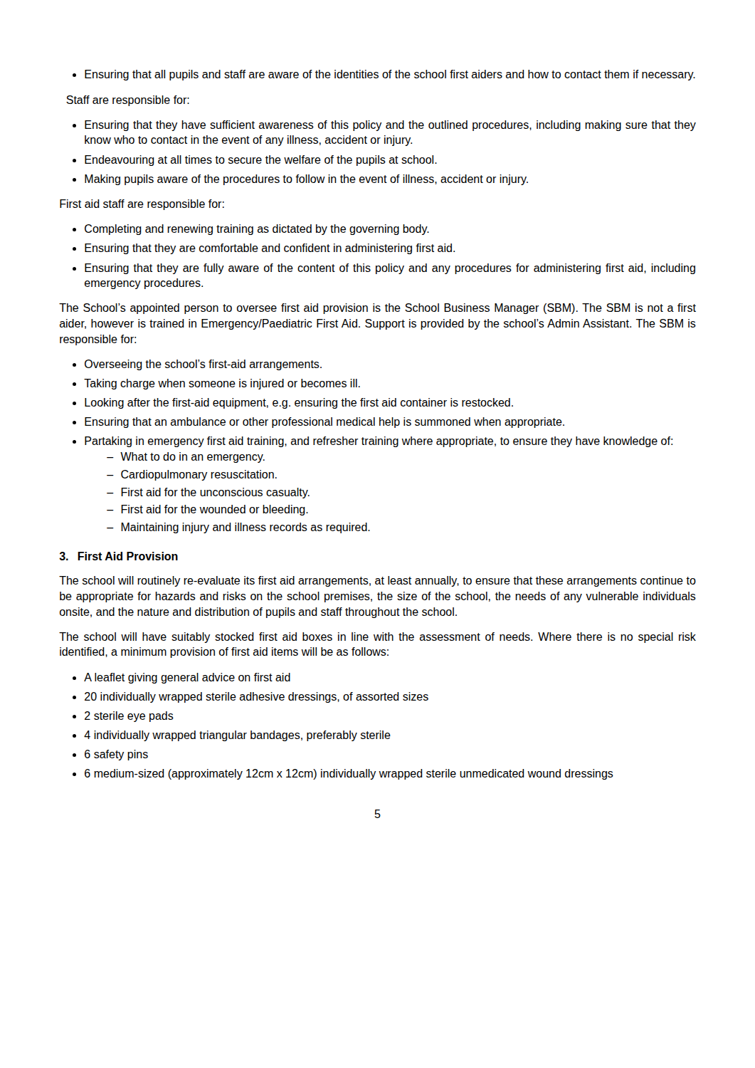Ensuring that all pupils and staff are aware of the identities of the school first aiders and how to contact them if necessary.
Staff are responsible for:
Ensuring that they have sufficient awareness of this policy and the outlined procedures, including making sure that they know who to contact in the event of any illness, accident or injury.
Endeavouring at all times to secure the welfare of the pupils at school.
Making pupils aware of the procedures to follow in the event of illness, accident or injury.
First aid staff are responsible for:
Completing and renewing training as dictated by the governing body.
Ensuring that they are comfortable and confident in administering first aid.
Ensuring that they are fully aware of the content of this policy and any procedures for administering first aid, including emergency procedures.
The School’s appointed person to oversee first aid provision is the School Business Manager (SBM). The SBM is not a first aider, however is trained in Emergency/Paediatric First Aid. Support is provided by the school’s Admin Assistant. The SBM is responsible for:
Overseeing the school’s first-aid arrangements.
Taking charge when someone is injured or becomes ill.
Looking after the first-aid equipment, e.g. ensuring the first aid container is restocked.
Ensuring that an ambulance or other professional medical help is summoned when appropriate.
Partaking in emergency first aid training, and refresher training where appropriate, to ensure they have knowledge of:
What to do in an emergency.
Cardiopulmonary resuscitation.
First aid for the unconscious casualty.
First aid for the wounded or bleeding.
Maintaining injury and illness records as required.
3. First Aid Provision
The school will routinely re-evaluate its first aid arrangements, at least annually, to ensure that these arrangements continue to be appropriate for hazards and risks on the school premises, the size of the school, the needs of any vulnerable individuals onsite, and the nature and distribution of pupils and staff throughout the school.
The school will have suitably stocked first aid boxes in line with the assessment of needs. Where there is no special risk identified, a minimum provision of first aid items will be as follows:
A leaflet giving general advice on first aid
20 individually wrapped sterile adhesive dressings, of assorted sizes
2 sterile eye pads
4 individually wrapped triangular bandages, preferably sterile
6 safety pins
6 medium-sized (approximately 12cm x 12cm) individually wrapped sterile unmedicated wound dressings
5